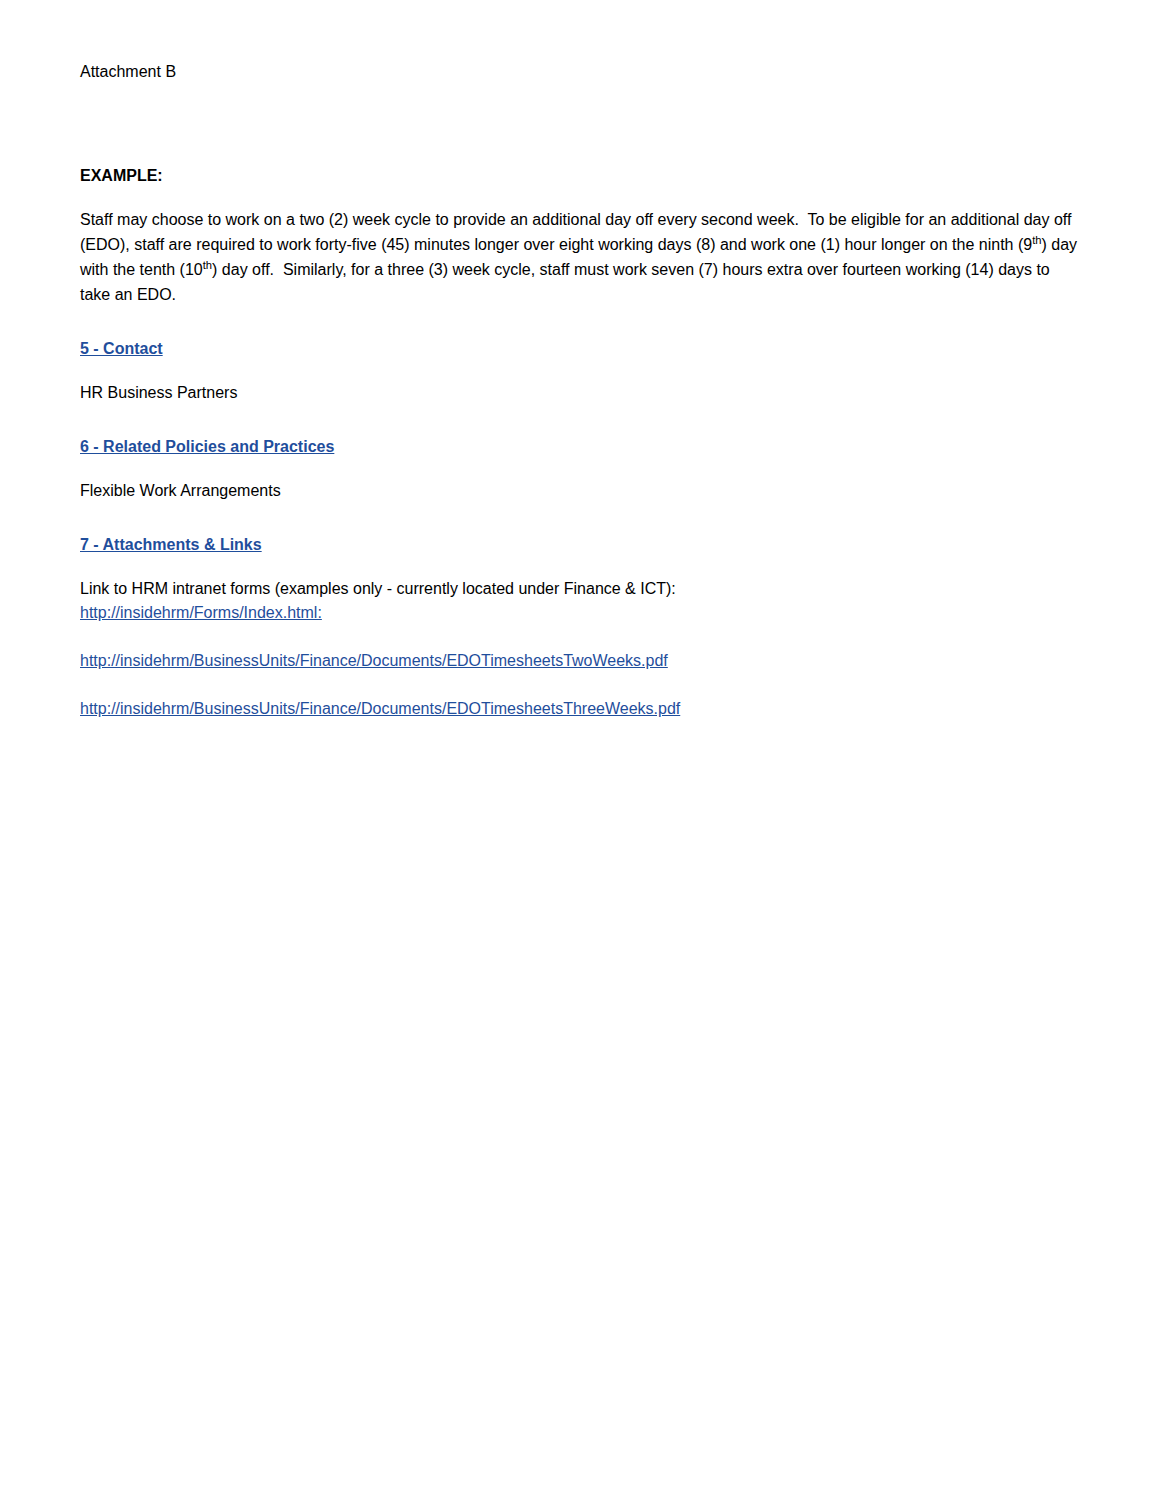Attachment B
EXAMPLE:
Staff may choose to work on a two (2) week cycle to provide an additional day off every second week. To be eligible for an additional day off (EDO), staff are required to work forty-five (45) minutes longer over eight working days (8) and work one (1) hour longer on the ninth (9th) day with the tenth (10th) day off. Similarly, for a three (3) week cycle, staff must work seven (7) hours extra over fourteen working (14) days to take an EDO.
5 - Contact
HR Business Partners
6 - Related Policies and Practices
Flexible Work Arrangements
7 - Attachments & Links
Link to HRM intranet forms (examples only - currently located under Finance & ICT):
http://insidehrm/Forms/Index.html:
http://insidehrm/BusinessUnits/Finance/Documents/EDOTimesheetsTwoWeeks.pdf
http://insidehrm/BusinessUnits/Finance/Documents/EDOTimesheetsThreeWeeks.pdf